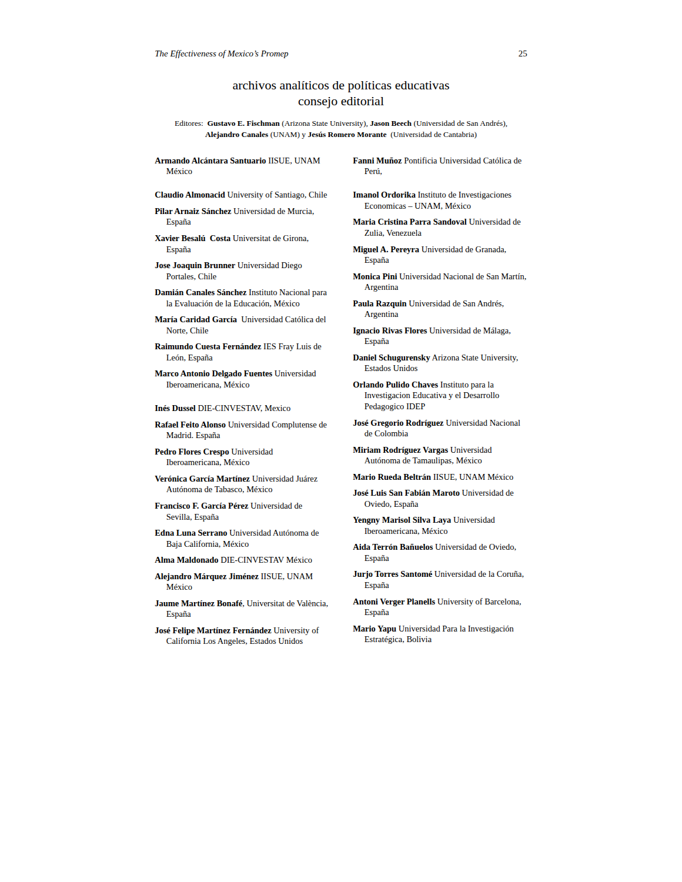The Effectiveness of Mexico’s Promep 25
archivos analíticos de políticas educativas consejo editorial
Editores: Gustavo E. Fischman (Arizona State University), Jason Beech (Universidad de San Andrés), Alejandro Canales (UNAM) y Jesús Romero Morante (Universidad de Cantabria)
Armando Alcántara Santuario IISUE, UNAM México
Claudio Almonacid University of Santiago, Chile
Pilar Arnaiz Sánchez Universidad de Murcia, España
Xavier Besalú Costa Universitat de Girona, España
Jose Joaquin Brunner Universidad Diego Portales, Chile
Damián Canales Sánchez Instituto Nacional para la Evaluación de la Educación, México
María Caridad García Universidad Católica del Norte, Chile
Raimundo Cuesta Fernández IES Fray Luis de León, España
Marco Antonio Delgado Fuentes Universidad Iberoamericana, México
Inés Dussel DIE-CINVESTAV, Mexico
Rafael Feito Alonso Universidad Complutense de Madrid. España
Pedro Flores Crespo Universidad Iberoamericana, México
Verónica García Martínez Universidad Juárez Autónoma de Tabasco, México
Francisco F. García Pérez Universidad de Sevilla, España
Edna Luna Serrano Universidad Autónoma de Baja California, México
Alma Maldonado DIE-CINVESTAV México
Alejandro Márquez Jiménez IISUE, UNAM México
Jaume Martínez Bonafé, Universitat de València, España
José Felipe Martínez Fernández University of California Los Angeles, Estados Unidos
Fanni Muñoz Pontificia Universidad Católica de Perú,
Imanol Ordorika Instituto de Investigaciones Economicas – UNAM, México
Maria Cristina Parra Sandoval Universidad de Zulia, Venezuela
Miguel A. Pereyra Universidad de Granada, España
Monica Pini Universidad Nacional de San Martín, Argentina
Paula Razquin Universidad de San Andrés, Argentina
Ignacio Rivas Flores Universidad de Málaga, España
Daniel Schugurensky Arizona State University, Estados Unidos
Orlando Pulido Chaves Instituto para la Investigacion Educativa y el Desarrollo Pedagogico IDEP
José Gregorio Rodríguez Universidad Nacional de Colombia
Miriam Rodríguez Vargas Universidad Autónoma de Tamaulipas, México
Mario Rueda Beltrán IISUE, UNAM México
José Luis San Fabián Maroto Universidad de Oviedo, España
Yengny Marisol Silva Laya Universidad Iberoamericana, México
Aida Terrón Bañuelos Universidad de Oviedo, España
Jurjo Torres Santomé Universidad de la Coruña, España
Antoni Verger Planells University of Barcelona, España
Mario Yapu Universidad Para la Investigación Estratégica, Bolivia